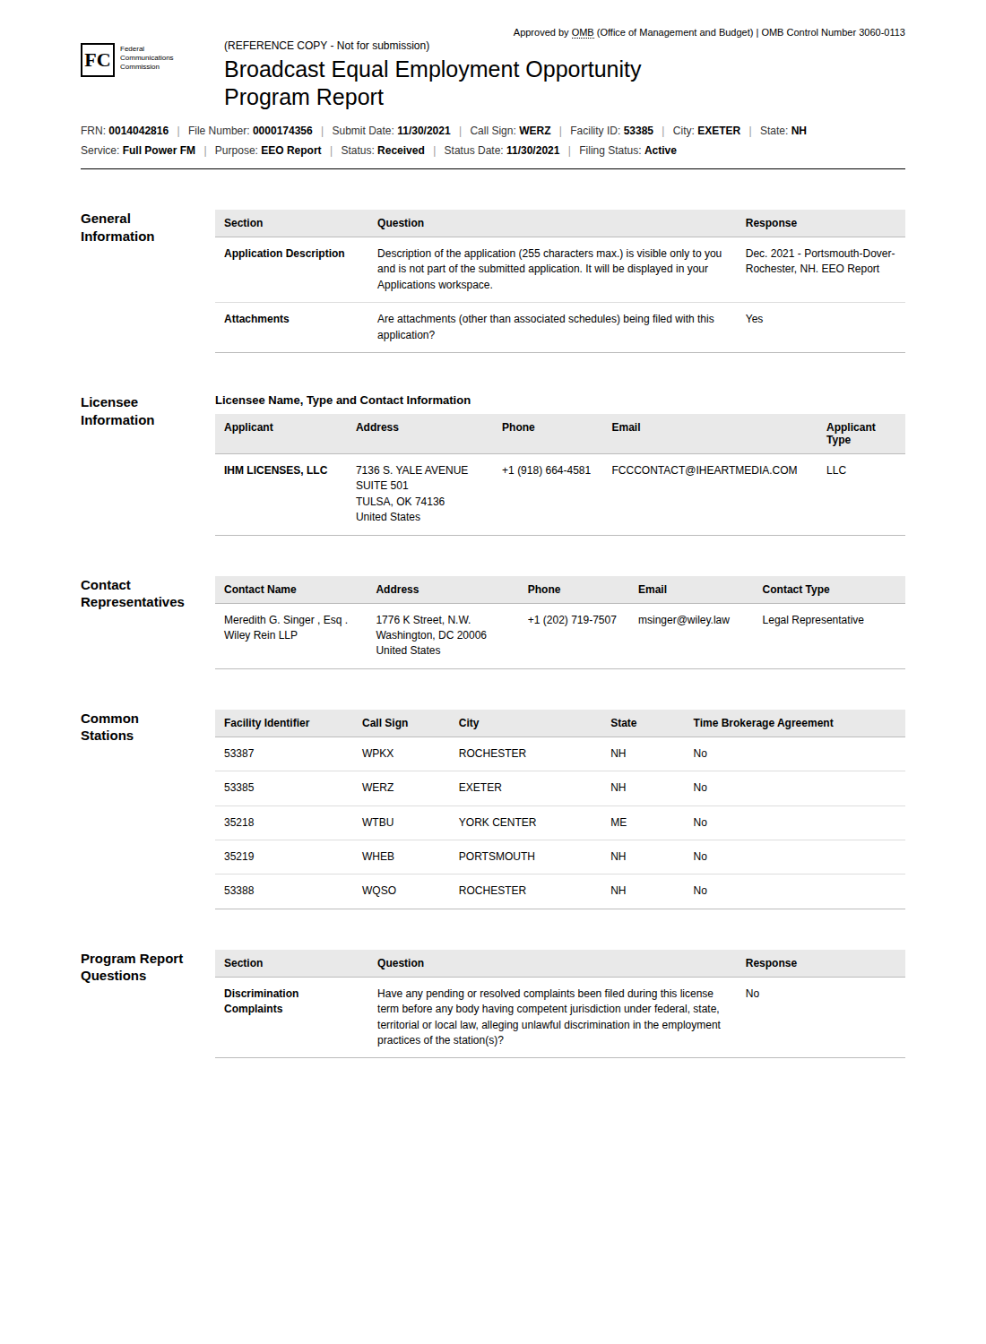Approved by OMB (Office of Management and Budget) | OMB Control Number 3060-0113
FC
Federal
Communications
Commission
(REFERENCE COPY - Not for submission)
Broadcast Equal Employment Opportunity
Program Report
FRN: 0014042816 | File Number: 0000174356 | Submit Date: 11/30/2021 | Call Sign: WERZ | Facility ID: 53385 | City: EXETER | State: NH
Service: Full Power FM | Purpose: EEO Report | Status: Received | Status Date: 11/30/2021 | Filing Status: Active
General
Information
| Section | Question | Response |
| --- | --- | --- |
| Application Description | Description of the application (255 characters max.) is visible only to you and is not part of the submitted application. It will be displayed in your Applications workspace. | Dec. 2021 - Portsmouth-Dover-Rochester, NH. EEO Report |
| Attachments | Are attachments (other than associated schedules) being filed with this application? | Yes |
Licensee
Information
Licensee Name, Type and Contact Information
| Applicant | Address | Phone | Email | Applicant Type |
| --- | --- | --- | --- | --- |
| IHM LICENSES, LLC | 7136 S. YALE AVENUE SUITE 501 TULSA, OK 74136 United States | +1 (918) 664-4581 | FCCCONTACT@IHEARTMEDIA.COM | LLC |
Contact
Representatives
| Contact Name | Address | Phone | Email | Contact Type |
| --- | --- | --- | --- | --- |
| Meredith G. Singer , Esq . Wiley Rein LLP | 1776 K Street, N.W. Washington, DC 20006 United States | +1 (202) 719-7507 | msinger@wiley.law | Legal Representative |
Common
Stations
| Facility Identifier | Call Sign | City | State | Time Brokerage Agreement |
| --- | --- | --- | --- | --- |
| 53387 | WPKX | ROCHESTER | NH | No |
| 53385 | WERZ | EXETER | NH | No |
| 35218 | WTBU | YORK CENTER | ME | No |
| 35219 | WHEB | PORTSMOUTH | NH | No |
| 53388 | WQSO | ROCHESTER | NH | No |
Program Report
Questions
| Section | Question | Response |
| --- | --- | --- |
| Discrimination Complaints | Have any pending or resolved complaints been filed during this license term before any body having competent jurisdiction under federal, state, territorial or local law, alleging unlawful discrimination in the employment practices of the station(s)? | No |